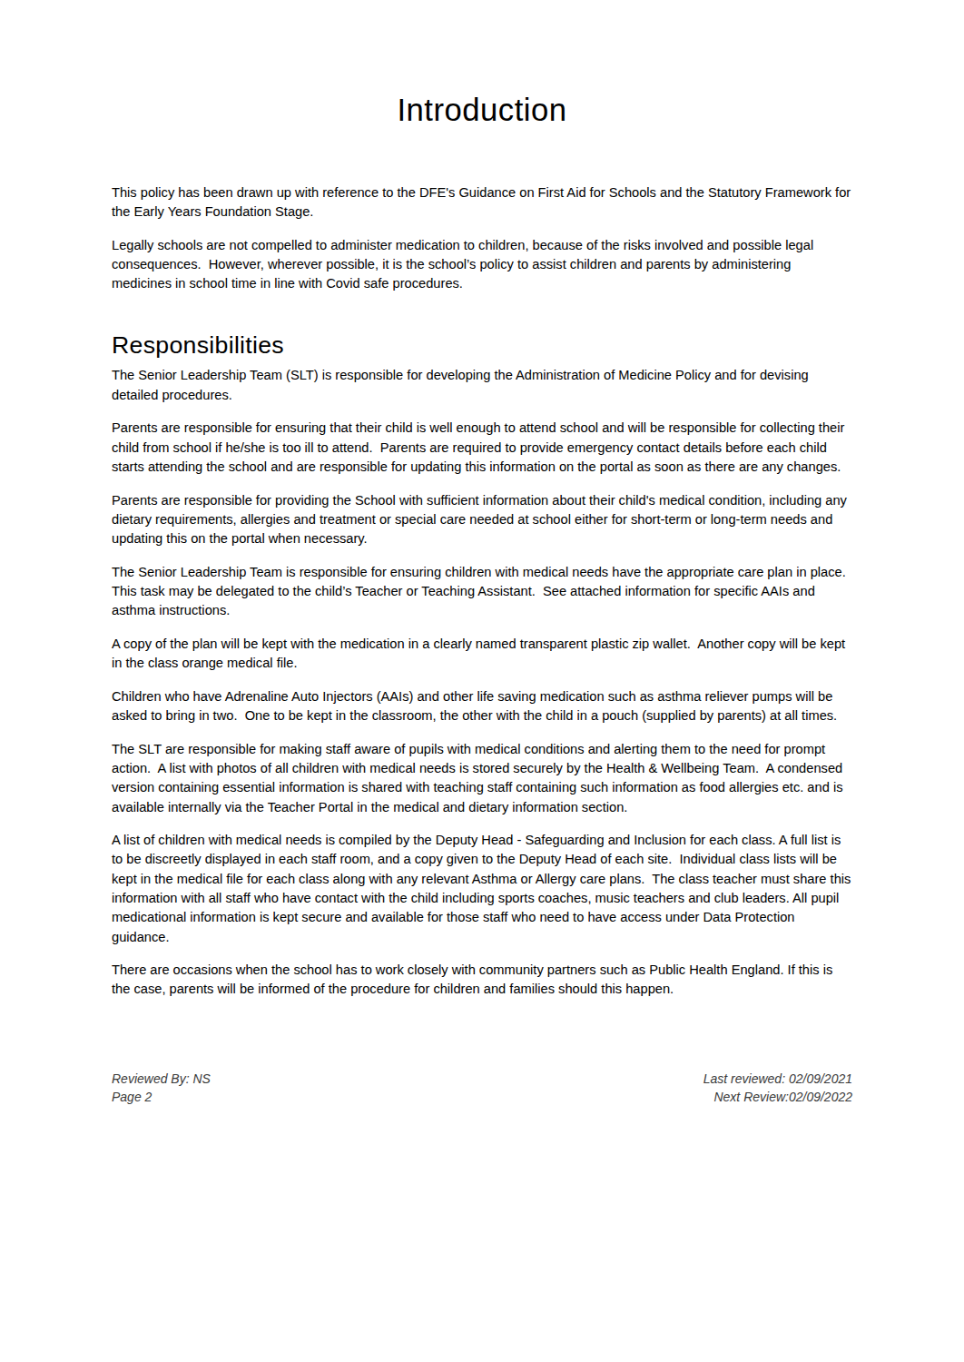Introduction
This policy has been drawn up with reference to the DFE's Guidance on First Aid for Schools and the Statutory Framework for the Early Years Foundation Stage.
Legally schools are not compelled to administer medication to children, because of the risks involved and possible legal consequences. However, wherever possible, it is the school’s policy to assist children and parents by administering medicines in school time in line with Covid safe procedures.
Responsibilities
The Senior Leadership Team (SLT) is responsible for developing the Administration of Medicine Policy and for devising detailed procedures.
Parents are responsible for ensuring that their child is well enough to attend school and will be responsible for collecting their child from school if he/she is too ill to attend. Parents are required to provide emergency contact details before each child starts attending the school and are responsible for updating this information on the portal as soon as there are any changes.
Parents are responsible for providing the School with sufficient information about their child's medical condition, including any dietary requirements, allergies and treatment or special care needed at school either for short-term or long-term needs and updating this on the portal when necessary.
The Senior Leadership Team is responsible for ensuring children with medical needs have the appropriate care plan in place. This task may be delegated to the child’s Teacher or Teaching Assistant. See attached information for specific AAIs and asthma instructions.
A copy of the plan will be kept with the medication in a clearly named transparent plastic zip wallet. Another copy will be kept in the class orange medical file.
Children who have Adrenaline Auto Injectors (AAIs) and other life saving medication such as asthma reliever pumps will be asked to bring in two. One to be kept in the classroom, the other with the child in a pouch (supplied by parents) at all times.
The SLT are responsible for making staff aware of pupils with medical conditions and alerting them to the need for prompt action. A list with photos of all children with medical needs is stored securely by the Health & Wellbeing Team. A condensed version containing essential information is shared with teaching staff containing such information as food allergies etc. and is available internally via the Teacher Portal in the medical and dietary information section.
A list of children with medical needs is compiled by the Deputy Head - Safeguarding and Inclusion for each class. A full list is to be discreetly displayed in each staff room, and a copy given to the Deputy Head of each site. Individual class lists will be kept in the medical file for each class along with any relevant Asthma or Allergy care plans. The class teacher must share this information with all staff who have contact with the child including sports coaches, music teachers and club leaders. All pupil medicational information is kept secure and available for those staff who need to have access under Data Protection guidance.
There are occasions when the school has to work closely with community partners such as Public Health England. If this is the case, parents will be informed of the procedure for children and families should this happen.
Reviewed By: NS Last reviewed: 02/09/2021
Page 2 Next Review:02/09/2022